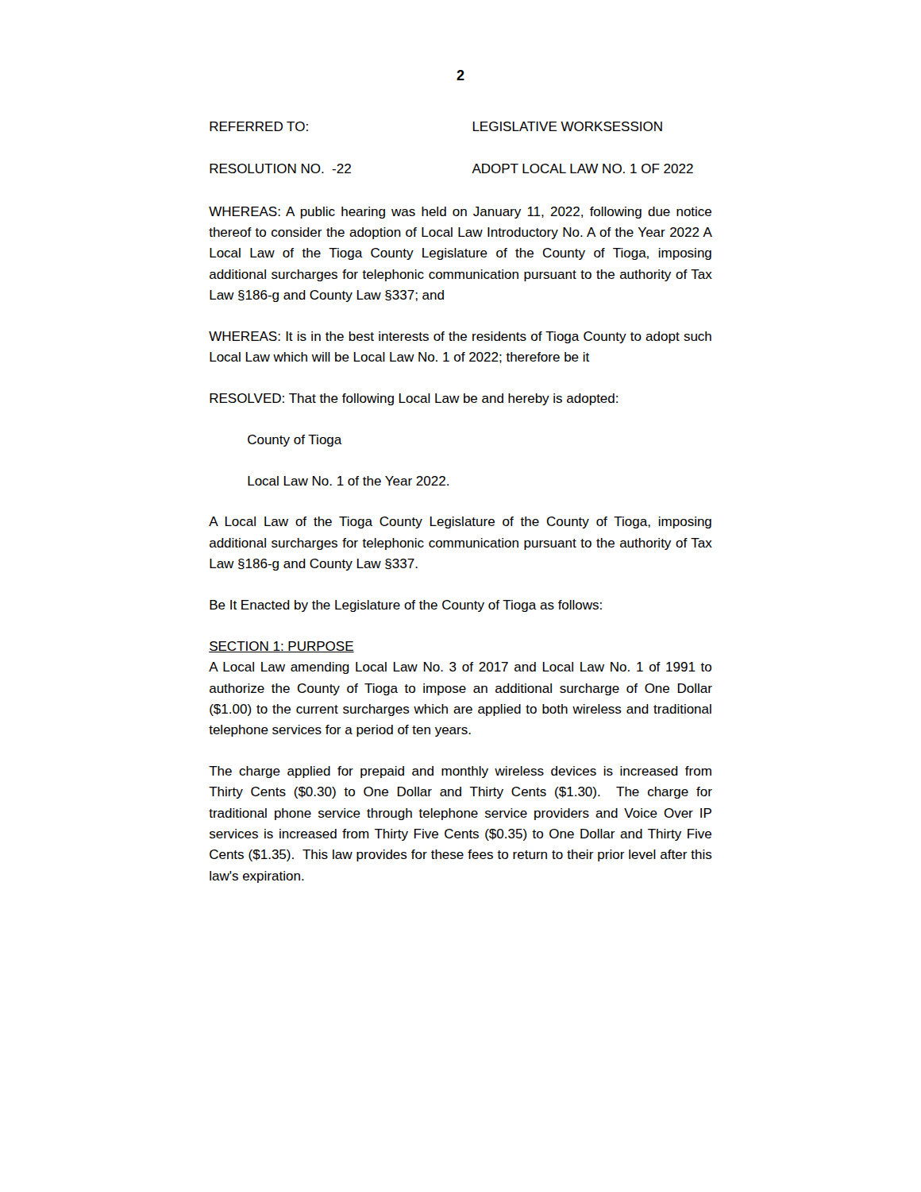2
REFERRED TO:
LEGISLATIVE WORKSESSION
RESOLUTION NO. -22
ADOPT LOCAL LAW NO. 1 OF 2022
WHEREAS: A public hearing was held on January 11, 2022, following due notice thereof to consider the adoption of Local Law Introductory No. A of the Year 2022 A Local Law of the Tioga County Legislature of the County of Tioga, imposing additional surcharges for telephonic communication pursuant to the authority of Tax Law §186-g and County Law §337; and
WHEREAS: It is in the best interests of the residents of Tioga County to adopt such Local Law which will be Local Law No. 1 of 2022; therefore be it
RESOLVED: That the following Local Law be and hereby is adopted:
County of Tioga
Local Law No. 1 of the Year 2022.
A Local Law of the Tioga County Legislature of the County of Tioga, imposing additional surcharges for telephonic communication pursuant to the authority of Tax Law §186-g and County Law §337.
Be It Enacted by the Legislature of the County of Tioga as follows:
SECTION 1: PURPOSE
A Local Law amending Local Law No. 3 of 2017 and Local Law No. 1 of 1991 to authorize the County of Tioga to impose an additional surcharge of One Dollar ($1.00) to the current surcharges which are applied to both wireless and traditional telephone services for a period of ten years.
The charge applied for prepaid and monthly wireless devices is increased from Thirty Cents ($0.30) to One Dollar and Thirty Cents ($1.30). The charge for traditional phone service through telephone service providers and Voice Over IP services is increased from Thirty Five Cents ($0.35) to One Dollar and Thirty Five Cents ($1.35). This law provides for these fees to return to their prior level after this law's expiration.